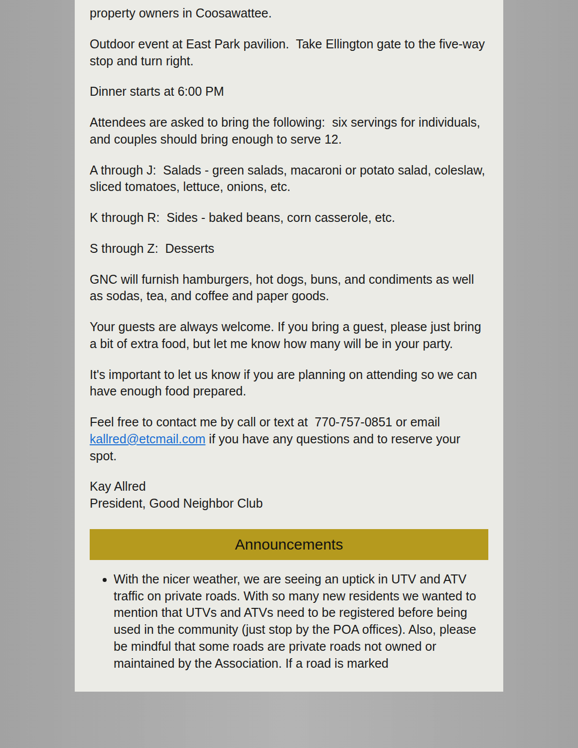property owners in Coosawattee.
Outdoor event at East Park pavilion. Take Ellington gate to the five-way stop and turn right.
Dinner starts at 6:00 PM
Attendees are asked to bring the following: six servings for individuals, and couples should bring enough to serve 12.
A through J: Salads - green salads, macaroni or potato salad, coleslaw, sliced tomatoes, lettuce, onions, etc.
K through R: Sides - baked beans, corn casserole, etc.
S through Z: Desserts
GNC will furnish hamburgers, hot dogs, buns, and condiments as well as sodas, tea, and coffee and paper goods.
Your guests are always welcome. If you bring a guest, please just bring a bit of extra food, but let me know how many will be in your party.
It's important to let us know if you are planning on attending so we can have enough food prepared.
Feel free to contact me by call or text at 770-757-0851 or email kallred@etcmail.com if you have any questions and to reserve your spot.
Kay Allred
President, Good Neighbor Club
Announcements
With the nicer weather, we are seeing an uptick in UTV and ATV traffic on private roads. With so many new residents we wanted to mention that UTVs and ATVs need to be registered before being used in the community (just stop by the POA offices). Also, please be mindful that some roads are private roads not owned or maintained by the Association. If a road is marked